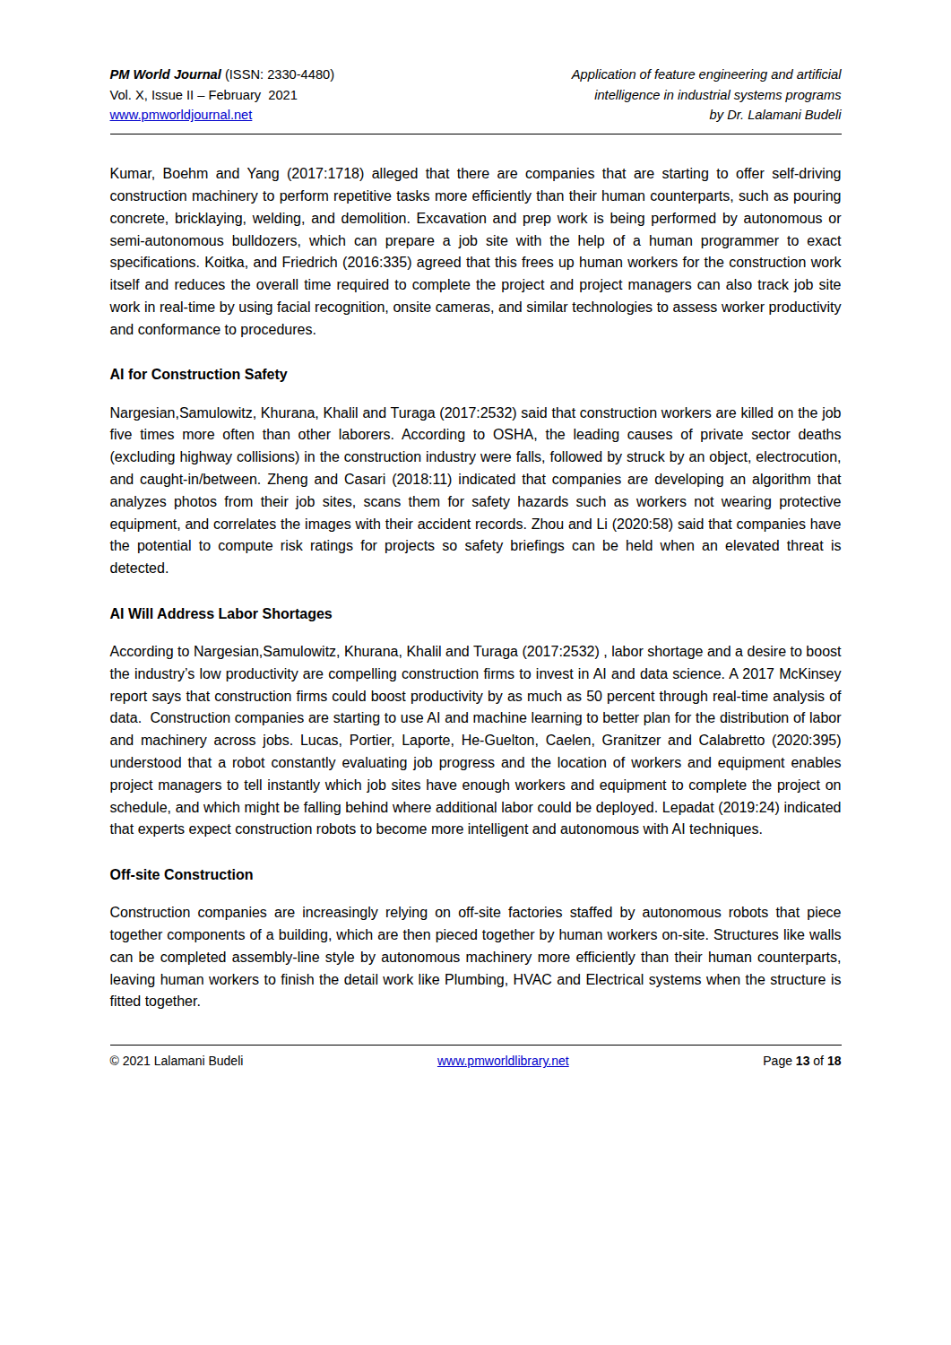PM World Journal (ISSN: 2330-4480)
Vol. X, Issue II – February 2021
www.pmworldjournal.net
Application of feature engineering and artificial
intelligence in industrial systems programs
by Dr. Lalamani Budeli
Kumar, Boehm and Yang (2017:1718) alleged that there are companies that are starting to offer self-driving construction machinery to perform repetitive tasks more efficiently than their human counterparts, such as pouring concrete, bricklaying, welding, and demolition. Excavation and prep work is being performed by autonomous or semi-autonomous bulldozers, which can prepare a job site with the help of a human programmer to exact specifications. Koitka, and Friedrich (2016:335) agreed that this frees up human workers for the construction work itself and reduces the overall time required to complete the project and project managers can also track job site work in real-time by using facial recognition, onsite cameras, and similar technologies to assess worker productivity and conformance to procedures.
AI for Construction Safety
Nargesian,Samulowitz, Khurana, Khalil and Turaga (2017:2532) said that construction workers are killed on the job five times more often than other laborers. According to OSHA, the leading causes of private sector deaths (excluding highway collisions) in the construction industry were falls, followed by struck by an object, electrocution, and caught-in/between. Zheng and Casari (2018:11) indicated that companies are developing an algorithm that analyzes photos from their job sites, scans them for safety hazards such as workers not wearing protective equipment, and correlates the images with their accident records. Zhou and Li (2020:58) said that companies have the potential to compute risk ratings for projects so safety briefings can be held when an elevated threat is detected.
AI Will Address Labor Shortages
According to Nargesian,Samulowitz, Khurana, Khalil and Turaga (2017:2532) , labor shortage and a desire to boost the industry’s low productivity are compelling construction firms to invest in AI and data science. A 2017 McKinsey report says that construction firms could boost productivity by as much as 50 percent through real-time analysis of data. Construction companies are starting to use AI and machine learning to better plan for the distribution of labor and machinery across jobs. Lucas, Portier, Laporte, He-Guelton, Caelen, Granitzer and Calabretto (2020:395) understood that a robot constantly evaluating job progress and the location of workers and equipment enables project managers to tell instantly which job sites have enough workers and equipment to complete the project on schedule, and which might be falling behind where additional labor could be deployed. Lepadat (2019:24) indicated that experts expect construction robots to become more intelligent and autonomous with AI techniques.
Off-site Construction
Construction companies are increasingly relying on off-site factories staffed by autonomous robots that piece together components of a building, which are then pieced together by human workers on-site. Structures like walls can be completed assembly-line style by autonomous machinery more efficiently than their human counterparts, leaving human workers to finish the detail work like Plumbing, HVAC and Electrical systems when the structure is fitted together.
© 2021 Lalamani Budeli
www.pmworldlibrary.net
Page 13 of 18